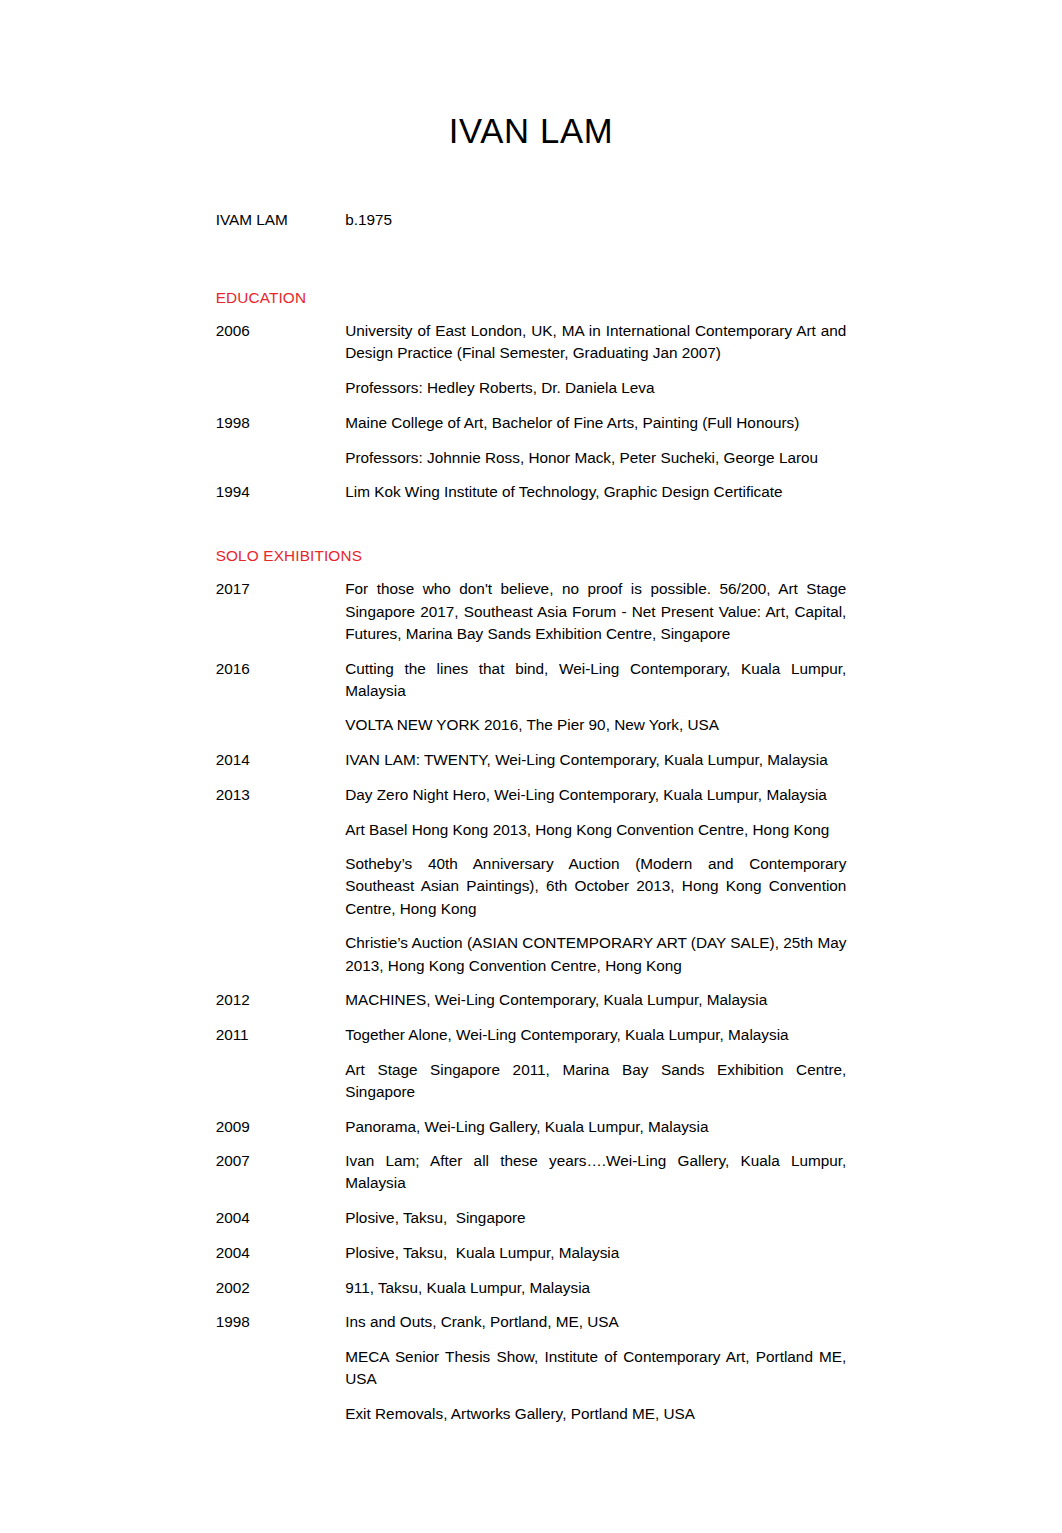IVAN LAM
| IVAM LAM | b.1975 |
EDUCATION
| 2006 | University of East London, UK, MA in International Contemporary Art and Design Practice (Final Semester, Graduating Jan 2007) |
| | Professors: Hedley Roberts, Dr. Daniela Leva |
| 1998 | Maine College of Art, Bachelor of Fine Arts, Painting (Full Honours) |
| | Professors: Johnnie Ross, Honor Mack, Peter Sucheki, George Larou |
| 1994 | Lim Kok Wing Institute of Technology, Graphic Design Certificate |
SOLO EXHIBITIONS
| 2017 | For those who don't believe, no proof is possible. 56/200, Art Stage Singapore 2017, Southeast Asia Forum - Net Present Value: Art, Capital, Futures, Marina Bay Sands Exhibition Centre, Singapore |
| 2016 | Cutting the lines that bind, Wei-Ling Contemporary, Kuala Lumpur, Malaysia |
| | VOLTA NEW YORK 2016, The Pier 90, New York, USA |
| 2014 | IVAN LAM: TWENTY, Wei-Ling Contemporary, Kuala Lumpur, Malaysia |
| 2013 | Day Zero Night Hero, Wei-Ling Contemporary, Kuala Lumpur, Malaysia |
| | Art Basel Hong Kong 2013, Hong Kong Convention Centre, Hong Kong |
| | Sotheby’s 40th Anniversary Auction (Modern and Contemporary Southeast Asian Paintings), 6th October 2013, Hong Kong Convention Centre, Hong Kong |
| | Christie’s Auction (ASIAN CONTEMPORARY ART (DAY SALE), 25th May 2013, Hong Kong Convention Centre, Hong Kong |
| 2012 | MACHINES, Wei-Ling Contemporary, Kuala Lumpur, Malaysia |
| 2011 | Together Alone, Wei-Ling Contemporary, Kuala Lumpur, Malaysia |
| | Art Stage Singapore 2011, Marina Bay Sands Exhibition Centre, Singapore |
| 2009 | Panorama, Wei-Ling Gallery, Kuala Lumpur, Malaysia |
| 2007 | Ivan Lam; After all these years….Wei-Ling Gallery, Kuala Lumpur, Malaysia |
| 2004 | Plosive, Taksu, Singapore |
| 2004 | Plosive, Taksu, Kuala Lumpur, Malaysia |
| 2002 | 911, Taksu, Kuala Lumpur, Malaysia |
| 1998 | Ins and Outs, Crank, Portland, ME, USA |
| | MECA Senior Thesis Show, Institute of Contemporary Art, Portland ME, USA |
| | Exit Removals, Artworks Gallery, Portland ME, USA |